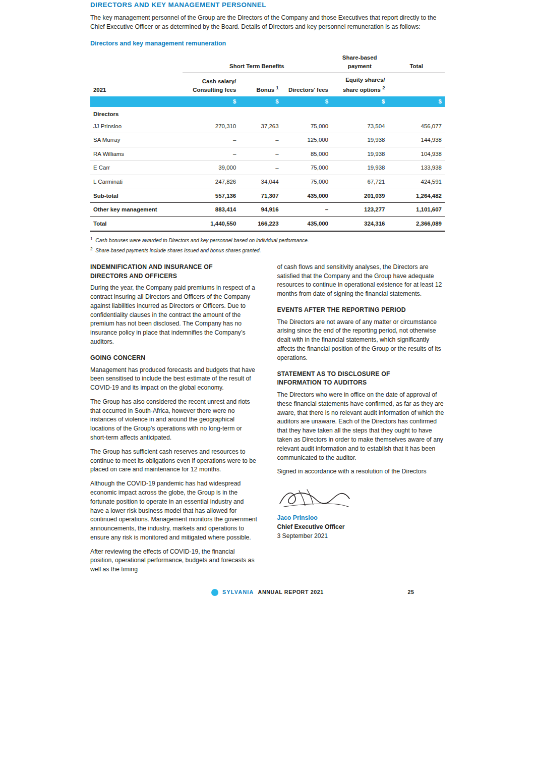Directors and Key Management Personnel
The key management personnel of the Group are the Directors of the Company and those Executives that report directly to the Chief Executive Officer or as determined by the Board. Details of Directors and key personnel remuneration is as follows:
Directors and key management remuneration
| | Short Term Benefits | Share-based payment | Total |
| --- | --- | --- | --- |
| 2021 | Cash salary/ Consulting fees | Bonus 1 | Directors’ fees | Equity shares/ share options 2 | |
| | $ | $ | $ | $ | $ |
| Directors |
| JJ Prinsloo | 270,310 | 37,263 | 75,000 | 73,504 | 456,077 |
| SA Murray | – | – | 125,000 | 19,938 | 144,938 |
| RA Williams | – | – | 85,000 | 19,938 | 104,938 |
| E Carr | 39,000 | – | 75,000 | 19,938 | 133,938 |
| L Carminati | 247,826 | 34,044 | 75,000 | 67,721 | 424,591 |
| Sub-total | 557,136 | 71,307 | 435,000 | 201,039 | 1,264,482 |
| Other key management | 883,414 | 94,916 | – | 123,277 | 1,101,607 |
| Total | 1,440,550 | 166,223 | 435,000 | 324,316 | 2,366,089 |
1 Cash bonuses were awarded to Directors and key personnel based on individual performance.
2 Share-based payments include shares issued and bonus shares granted.
Indemnification and insurance of
Directors and Officers
During the year, the Company paid premiums in respect of a contract insuring all Directors and Officers of the Company against liabilities incurred as Directors or Officers. Due to confidentiality clauses in the contract the amount of the premium has not been disclosed. The Company has no insurance policy in place that indemnifies the Company’s auditors.
Going concern
Management has produced forecasts and budgets that have been sensitised to include the best estimate of the result of COVID-19 and its impact on the global economy.
The Group has also considered the recent unrest and riots that occurred in South-Africa, however there were no instances of violence in and around the geographical locations of the Group’s operations with no long-term or short-term affects anticipated.
The Group has sufficient cash reserves and resources to continue to meet its obligations even if operations were to be placed on care and maintenance for 12 months.
Although the COVID-19 pandemic has had widespread economic impact across the globe, the Group is in the fortunate position to operate in an essential industry and have a lower risk business model that has allowed for continued operations. Management monitors the government announcements, the industry, markets and operations to ensure any risk is monitored and mitigated where possible.
After reviewing the effects of COVID-19, the financial position, operational performance, budgets and forecasts as well as the timing
of cash flows and sensitivity analyses, the Directors are satisfied that the Company and the Group have adequate resources to continue in operational existence for at least 12 months from date of signing the financial statements.
Events after the reporting period
The Directors are not aware of any matter or circumstance arising since the end of the reporting period, not otherwise dealt with in the financial statements, which significantly affects the financial position of the Group or the results of its operations.
Statement as to disclosure of
information to auditors
The Directors who were in office on the date of approval of these financial statements have confirmed, as far as they are aware, that there is no relevant audit information of which the auditors are unaware. Each of the Directors has confirmed that they have taken all the steps that they ought to have taken as Directors in order to make themselves aware of any relevant audit information and to establish that it has been communicated to the auditor.
Signed in accordance with a resolution of the Directors
Jaco Prinsloo
Chief Executive Officer
3 September 2021
SYLVANIA ANNUAL REPORT 2021 25